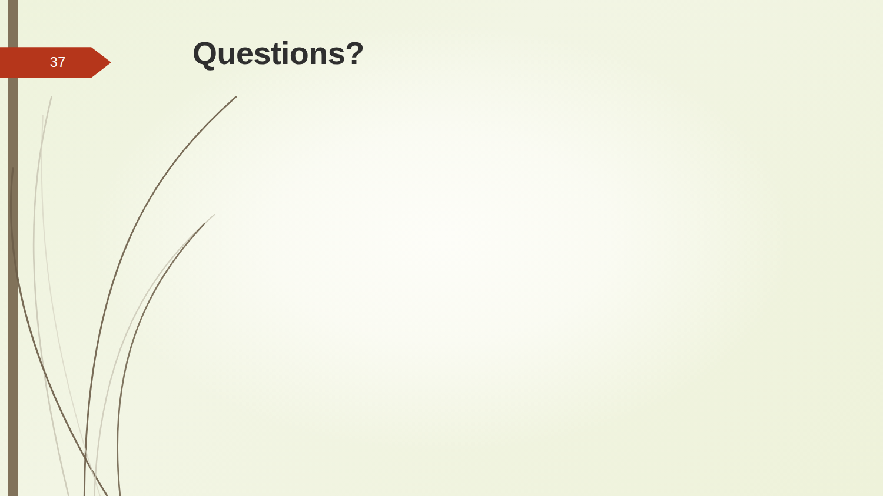37
Questions?